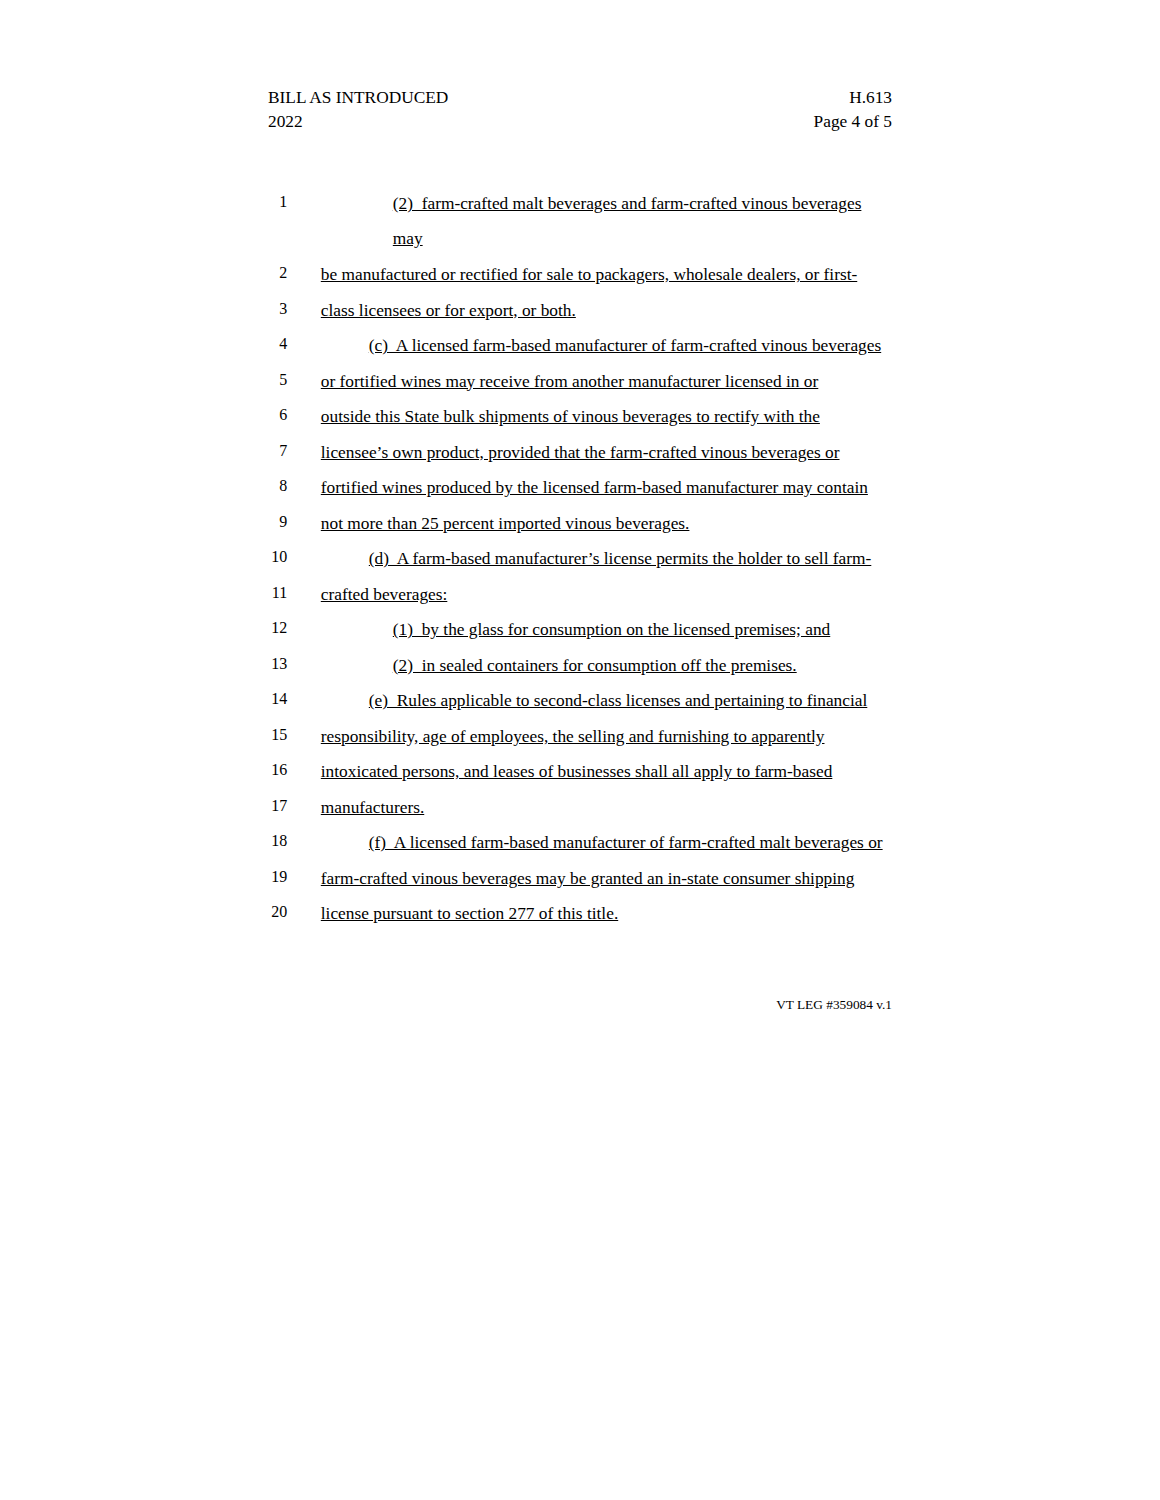BILL AS INTRODUCED
2022
H.613
Page 4 of 5
1
(2) farm-crafted malt beverages and farm-crafted vinous beverages may
2
be manufactured or rectified for sale to packagers, wholesale dealers, or first-
3
class licensees or for export, or both.
4
(c) A licensed farm-based manufacturer of farm-crafted vinous beverages
5
or fortified wines may receive from another manufacturer licensed in or
6
outside this State bulk shipments of vinous beverages to rectify with the
7
licensee’s own product, provided that the farm-crafted vinous beverages or
8
fortified wines produced by the licensed farm-based manufacturer may contain
9
not more than 25 percent imported vinous beverages.
10
(d) A farm-based manufacturer’s license permits the holder to sell farm-
11
crafted beverages:
12
(1) by the glass for consumption on the licensed premises; and
13
(2) in sealed containers for consumption off the premises.
14
(e) Rules applicable to second-class licenses and pertaining to financial
15
responsibility, age of employees, the selling and furnishing to apparently
16
intoxicated persons, and leases of businesses shall all apply to farm-based
17
manufacturers.
18
(f) A licensed farm-based manufacturer of farm-crafted malt beverages or
19
farm-crafted vinous beverages may be granted an in-state consumer shipping
20
license pursuant to section 277 of this title.
VT LEG #359084 v.1